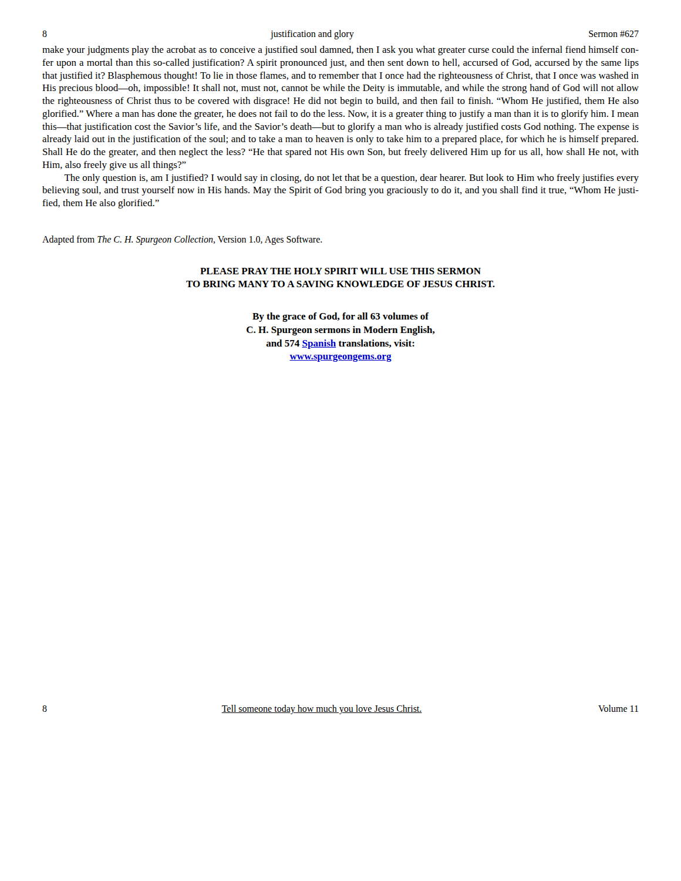8
justification and glory
Sermon #627
make your judgments play the acrobat as to conceive a justified soul damned, then I ask you what greater curse could the infernal fiend himself confer upon a mortal than this so-called justification? A spirit pronounced just, and then sent down to hell, accursed of God, accursed by the same lips that justified it? Blasphemous thought! To lie in those flames, and to remember that I once had the righteousness of Christ, that I once was washed in His precious blood—oh, impossible! It shall not, must not, cannot be while the Deity is immutable, and while the strong hand of God will not allow the righteousness of Christ thus to be covered with disgrace! He did not begin to build, and then fail to finish. “Whom He justified, them He also glorified.” Where a man has done the greater, he does not fail to do the less. Now, it is a greater thing to justify a man than it is to glorify him. I mean this—that justification cost the Savior’s life, and the Savior’s death—but to glorify a man who is already justified costs God nothing. The expense is already laid out in the justification of the soul; and to take a man to heaven is only to take him to a prepared place, for which he is himself prepared. Shall He do the greater, and then neglect the less? “He that spared not His own Son, but freely delivered Him up for us all, how shall He not, with Him, also freely give us all things?”
The only question is, am I justified? I would say in closing, do not let that be a question, dear hearer. But look to Him who freely justifies every believing soul, and trust yourself now in His hands. May the Spirit of God bring you graciously to do it, and you shall find it true, “Whom He justified, them He also glorified.”
Adapted from The C. H. Spurgeon Collection, Version 1.0, Ages Software.
PLEASE PRAY THE HOLY SPIRIT WILL USE THIS SERMON
TO BRING MANY TO A SAVING KNOWLEDGE OF JESUS CHRIST.
By the grace of God, for all 63 volumes of
C. H. Spurgeon sermons in Modern English,
and 574 Spanish translations, visit:
www.spurgeongems.org
8
Tell someone today how much you love Jesus Christ.
Volume 11